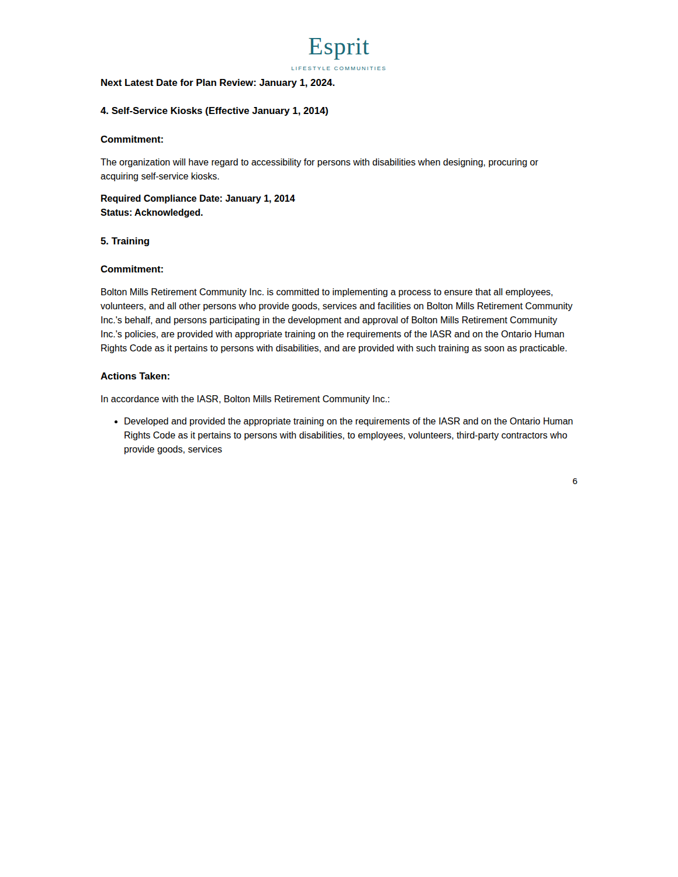Esprit
LIFESTYLE COMMUNITIES
Next Latest Date for Plan Review: January 1, 2024.
4. Self-Service Kiosks (Effective January 1, 2014)
Commitment:
The organization will have regard to accessibility for persons with disabilities when designing, procuring or acquiring self-service kiosks.
Required Compliance Date: January 1, 2014
Status: Acknowledged.
5. Training
Commitment:
Bolton Mills Retirement Community Inc. is committed to implementing a process to ensure that all employees, volunteers, and all other persons who provide goods, services and facilities on Bolton Mills Retirement Community Inc.'s behalf, and persons participating in the development and approval of Bolton Mills Retirement Community Inc.'s policies, are provided with appropriate training on the requirements of the IASR and on the Ontario Human Rights Code as it pertains to persons with disabilities, and are provided with such training as soon as practicable.
Actions Taken:
In accordance with the IASR, Bolton Mills Retirement Community Inc.:
Developed and provided the appropriate training on the requirements of the IASR and on the Ontario Human Rights Code as it pertains to persons with disabilities, to employees, volunteers, third-party contractors who provide goods, services
6